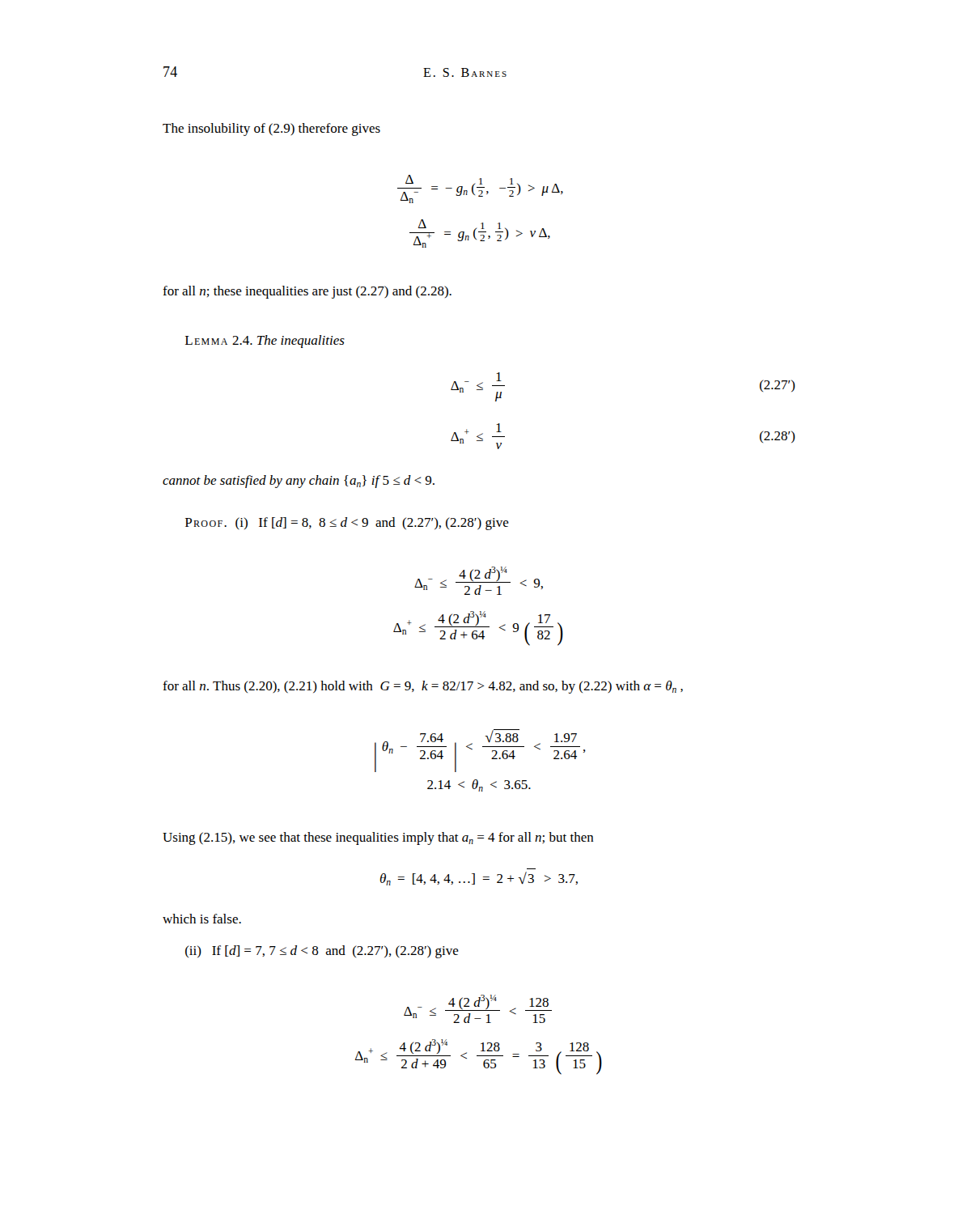74
E. S. Barnes
The insolubility of (2.9) therefore gives
ΔΔn− = − gn (12, −12) > μ Δ,
ΔΔn+ = gn (12, 12) > ν Δ,
for all n; these inequalities are just (2.27) and (2.28).
Lemma 2.4. The inequalities
Δn− ≤ 1 μ
(2.27′)
Δn+ ≤ 1 ν
(2.28′)
cannot be satisfied by any chain {an} if 5 ≤ d < 9.
Proof. (i) If [d] = 8, 8 ≤ d < 9 and (2.27′), (2.28′) give
Δn− ≤ 4 (2 d3)¼ 2 d − 1 < 9,
Δn+ ≤ 4 (2 d3)¼ 2 d + 64 < 9 (1782)
for all n. Thus (2.20), (2.21) hold with G = 9, k = 82/17 > 4.82, and so, by (2.22) with α = θn ,
| θn − 7.642.64 | < 3.882.64 < 1.972.64,
2.14 < θn < 3.65.
Using (2.15), we see that these inequalities imply that an = 4 for all n; but then
θn = [4, 4, 4, …] = 2 + 3 > 3.7,
which is false.
(ii) If [d] = 7, 7 ≤ d < 8 and (2.27′), (2.28′) give
Δn− ≤ 4 (2 d3)¼ 2 d − 1 < 12815
Δn+ ≤ 4 (2 d3)¼ 2 d + 49 < 12865 = 313 (12815)